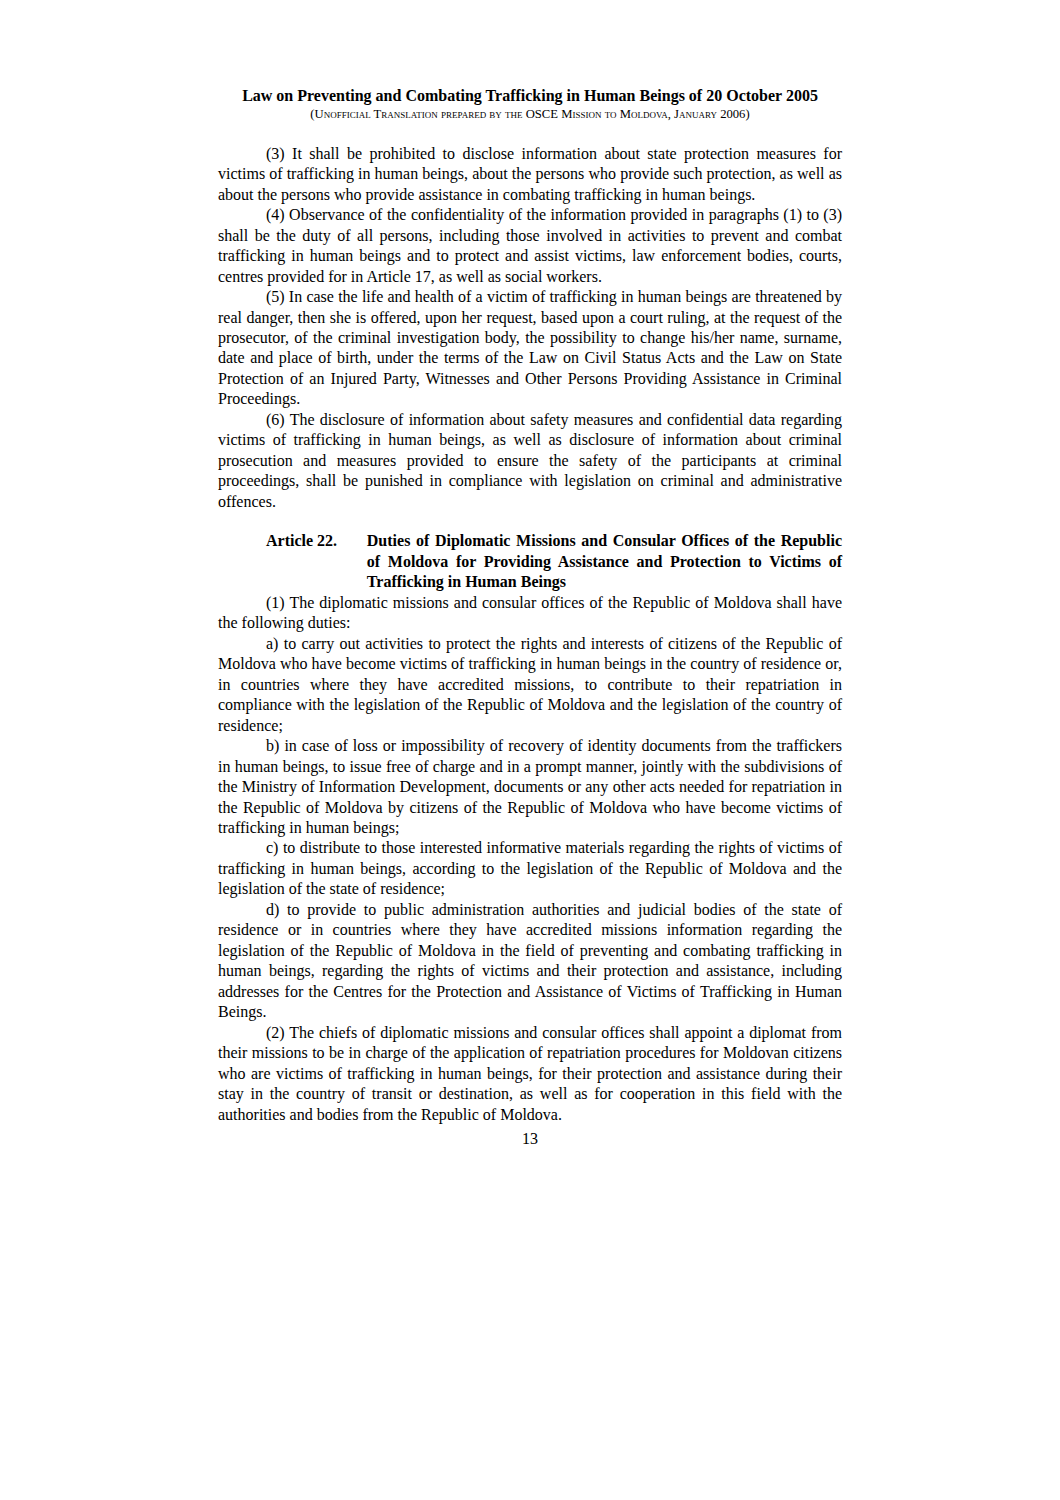Law on Preventing and Combating Trafficking in Human Beings of 20 October 2005
(Unofficial Translation prepared by the OSCE Mission to Moldova, January 2006)
(3) It shall be prohibited to disclose information about state protection measures for victims of trafficking in human beings, about the persons who provide such protection, as well as about the persons who provide assistance in combating trafficking in human beings.
(4) Observance of the confidentiality of the information provided in paragraphs (1) to (3) shall be the duty of all persons, including those involved in activities to prevent and combat trafficking in human beings and to protect and assist victims, law enforcement bodies, courts, centres provided for in Article 17, as well as social workers.
(5) In case the life and health of a victim of trafficking in human beings are threatened by real danger, then she is offered, upon her request, based upon a court ruling, at the request of the prosecutor, of the criminal investigation body, the possibility to change his/her name, surname, date and place of birth, under the terms of the Law on Civil Status Acts and the Law on State Protection of an Injured Party, Witnesses and Other Persons Providing Assistance in Criminal Proceedings.
(6) The disclosure of information about safety measures and confidential data regarding victims of trafficking in human beings, as well as disclosure of information about criminal prosecution and measures provided to ensure the safety of the participants at criminal proceedings, shall be punished in compliance with legislation on criminal and administrative offences.
Article 22.
Duties of Diplomatic Missions and Consular Offices of the Republic of Moldova for Providing Assistance and Protection to Victims of Trafficking in Human Beings
(1) The diplomatic missions and consular offices of the Republic of Moldova shall have the following duties:
a) to carry out activities to protect the rights and interests of citizens of the Republic of Moldova who have become victims of trafficking in human beings in the country of residence or, in countries where they have accredited missions, to contribute to their repatriation in compliance with the legislation of the Republic of Moldova and the legislation of the country of residence;
b) in case of loss or impossibility of recovery of identity documents from the traffickers in human beings, to issue free of charge and in a prompt manner, jointly with the subdivisions of the Ministry of Information Development, documents or any other acts needed for repatriation in the Republic of Moldova by citizens of the Republic of Moldova who have become victims of trafficking in human beings;
c) to distribute to those interested informative materials regarding the rights of victims of trafficking in human beings, according to the legislation of the Republic of Moldova and the legislation of the state of residence;
d) to provide to public administration authorities and judicial bodies of the state of residence or in countries where they have accredited missions information regarding the legislation of the Republic of Moldova in the field of preventing and combating trafficking in human beings, regarding the rights of victims and their protection and assistance, including addresses for the Centres for the Protection and Assistance of Victims of Trafficking in Human Beings.
(2) The chiefs of diplomatic missions and consular offices shall appoint a diplomat from their missions to be in charge of the application of repatriation procedures for Moldovan citizens who are victims of trafficking in human beings, for their protection and assistance during their stay in the country of transit or destination, as well as for cooperation in this field with the authorities and bodies from the Republic of Moldova.
13